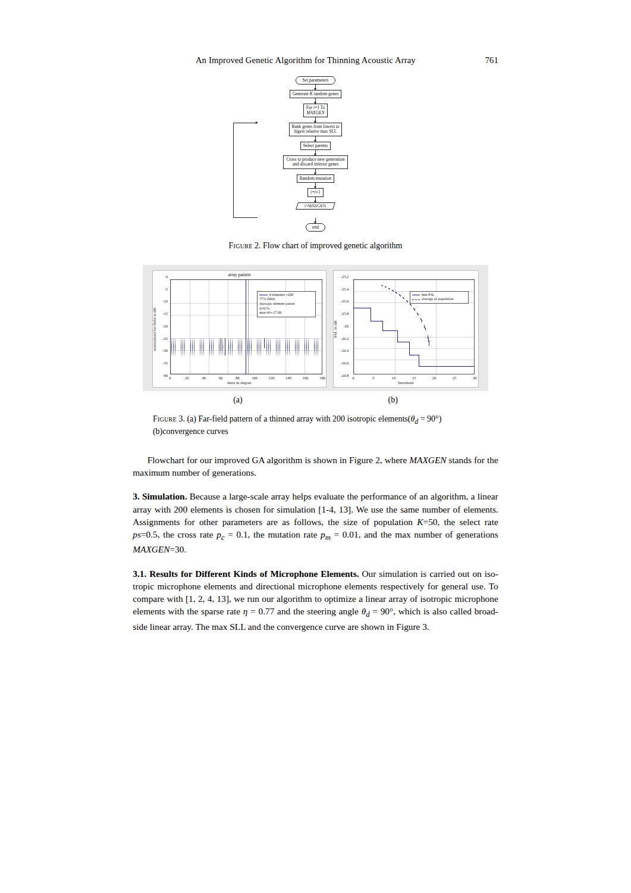An Improved Genetic Algorithm for Thinning Acoustic Array
761
Set parameters
Generate K random genes
For i=1 To
MAXGEN
Rank genes from lowest to
higest relative max SLL
Select parents
Cross to produce new generation
and discard inferior genes
Random mutation
i=i+1
i<MAXGEN
end
Figure 2. Flow chart of improved genetic algorithm
array pattern
0 -5 -10 -15 -20 -25 -30 -35 -40
# elements =200
77% filled
isotropic element patern
d=0.5λ
max sll=-27.06
normalized far-field in dB
0 20 40 60 80 100 120 140 160 180
theta in degree
-25.2 -25.4 -25.6 -25.8 -26 -26.2 -26.4 -26.6 -26.8
min PSL
average of population
PSL in dB
0 5 10 15 20 25 30
Iterations
(a)
(b)
Figure 3. (a) Far-field pattern of a thinned array with 200 isotropic elements(θd = 90°)(b)convergence curves
Flowchart for our improved GA algorithm is shown in Figure 2, where MAXGEN stands for the maximum number of generations.
3. Simulation. Because a large-scale array helps evaluate the performance of an algorithm, a linear array with 200 elements is chosen for simulation [1-4, 13]. We use the same number of elements. Assignments for other parameters are as follows, the size of population K=50, the select rate ps=0.5, the cross rate pc = 0.1, the mutation rate pm = 0.01, and the max number of generations MAXGEN=30.
3.1. Results for Different Kinds of Microphone Elements. Our simulation is carried out on isotropic microphone elements and directional microphone elements respectively for general use. To compare with [1, 2, 4, 13], we run our algorithm to optimize a linear array of isotropic microphone elements with the sparse rate η = 0.77 and the steering angle θd = 90°, which is also called broadside linear array. The max SLL and the convergence curve are shown in Figure 3.